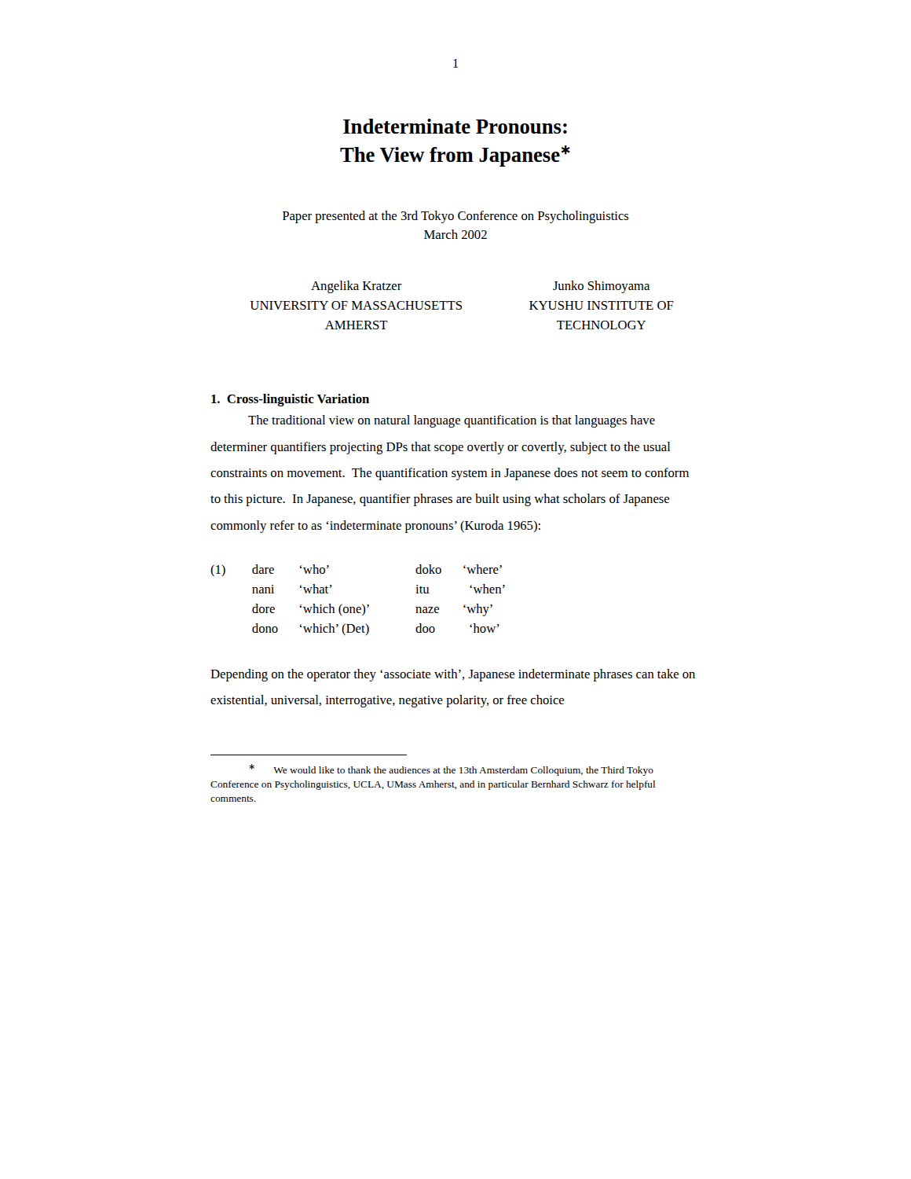1
Indeterminate Pronouns:
The View from Japanese∗
Paper presented at the 3rd Tokyo Conference on Psycholinguistics
March 2002
| Angelika Kratzer | Junko Shimoyama |
| University of Massachusetts Amherst | Kyushu Institute of Technology |
1. Cross-linguistic Variation
The traditional view on natural language quantification is that languages have determiner quantifiers projecting DPs that scope overtly or covertly, subject to the usual constraints on movement. The quantification system in Japanese does not seem to conform to this picture. In Japanese, quantifier phrases are built using what scholars of Japanese commonly refer to as ‘indeterminate pronouns’ (Kuroda 1965):
| (1) | dare | ‘who’ | doko | ‘where’ |
| | nani | ‘what’ | itu | ‘when’ |
| | dore | ‘which (one)’ | naze | ‘why’ |
| | dono | ‘which’ (Det) | doo | ‘how’ |
Depending on the operator they ‘associate with’, Japanese indeterminate phrases can take on existential, universal, interrogative, negative polarity, or free choice
∗ We would like to thank the audiences at the 13th Amsterdam Colloquium, the Third Tokyo Conference on Psycholinguistics, UCLA, UMass Amherst, and in particular Bernhard Schwarz for helpful comments.